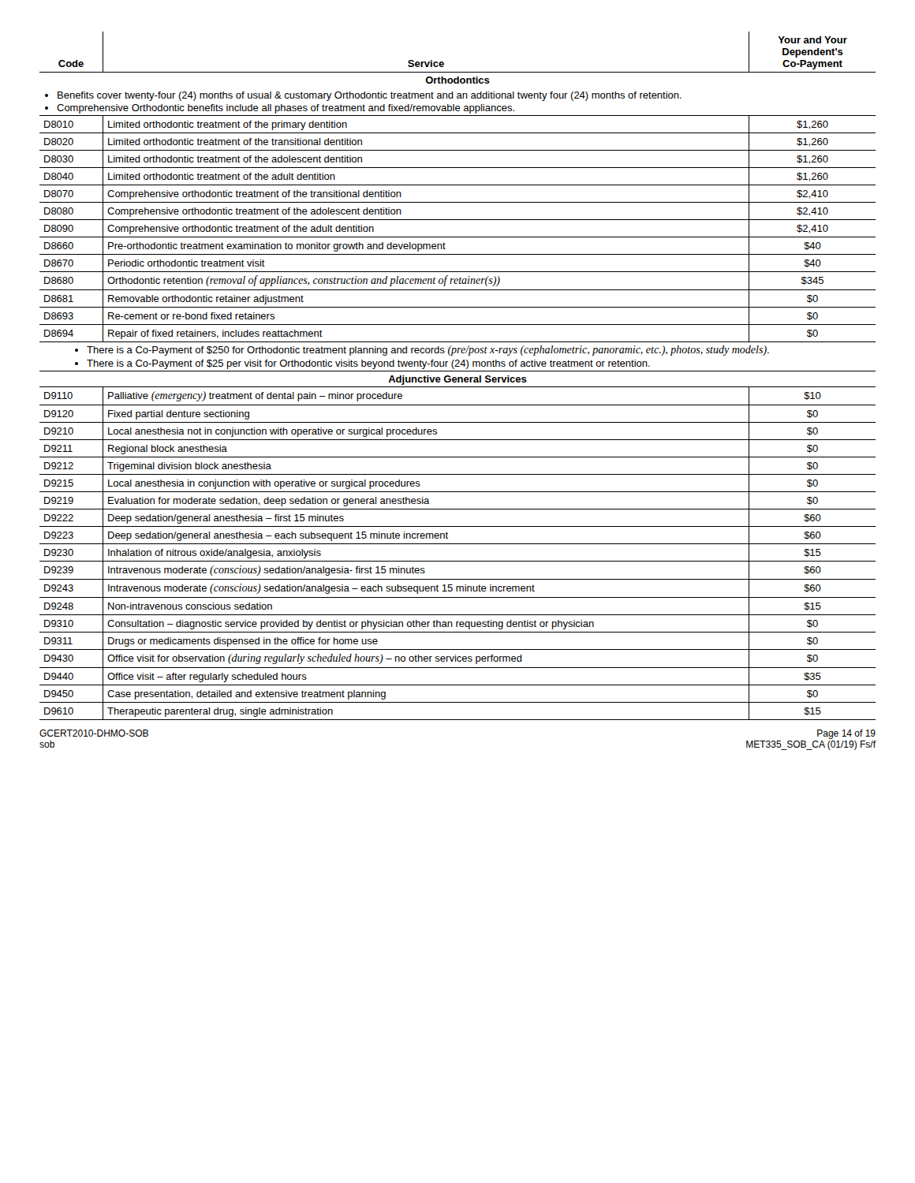| Code | Service | Your and Your Dependent's Co-Payment |
| --- | --- | --- |
| Orthodontics |
| Benefits cover twenty-four (24) months of usual & customary Orthodontic treatment and an additional twenty four (24) months of retention. Comprehensive Orthodontic benefits include all phases of treatment and fixed/removable appliances. |
| D8010 | Limited orthodontic treatment of the primary dentition | $1,260 |
| D8020 | Limited orthodontic treatment of the transitional dentition | $1,260 |
| D8030 | Limited orthodontic treatment of the adolescent dentition | $1,260 |
| D8040 | Limited orthodontic treatment of the adult dentition | $1,260 |
| D8070 | Comprehensive orthodontic treatment of the transitional dentition | $2,410 |
| D8080 | Comprehensive orthodontic treatment of the adolescent dentition | $2,410 |
| D8090 | Comprehensive orthodontic treatment of the adult dentition | $2,410 |
| D8660 | Pre-orthodontic treatment examination to monitor growth and development | $40 |
| D8670 | Periodic orthodontic treatment visit | $40 |
| D8680 | Orthodontic retention (removal of appliances, construction and placement of retainer(s)) | $345 |
| D8681 | Removable orthodontic retainer adjustment | $0 |
| D8693 | Re-cement or re-bond fixed retainers | $0 |
| D8694 | Repair of fixed retainers, includes reattachment | $0 |
| There is a Co-Payment of $250 for Orthodontic treatment planning and records (pre/post x-rays (cephalometric, panoramic, etc.), photos, study models) . There is a Co-Payment of $25 per visit for Orthodontic visits beyond twenty-four (24) months of active treatment or retention. |
| Adjunctive General Services |
| D9110 | Palliative (emergency) treatment of dental pain – minor procedure | $10 |
| D9120 | Fixed partial denture sectioning | $0 |
| D9210 | Local anesthesia not in conjunction with operative or surgical procedures | $0 |
| D9211 | Regional block anesthesia | $0 |
| D9212 | Trigeminal division block anesthesia | $0 |
| D9215 | Local anesthesia in conjunction with operative or surgical procedures | $0 |
| D9219 | Evaluation for moderate sedation, deep sedation or general anesthesia | $0 |
| D9222 | Deep sedation/general anesthesia – first 15 minutes | $60 |
| D9223 | Deep sedation/general anesthesia – each subsequent 15 minute increment | $60 |
| D9230 | Inhalation of nitrous oxide/analgesia, anxiolysis | $15 |
| D9239 | Intravenous moderate (conscious) sedation/analgesia- first 15 minutes | $60 |
| D9243 | Intravenous moderate (conscious) sedation/analgesia – each subsequent 15 minute increment | $60 |
| D9248 | Non-intravenous conscious sedation | $15 |
| D9310 | Consultation – diagnostic service provided by dentist or physician other than requesting dentist or physician | $0 |
| D9311 | Drugs or medicaments dispensed in the office for home use | $0 |
| D9430 | Office visit for observation (during regularly scheduled hours) – no other services performed | $0 |
| D9440 | Office visit – after regularly scheduled hours | $35 |
| D9450 | Case presentation, detailed and extensive treatment planning | $0 |
| D9610 | Therapeutic parenteral drug, single administration | $15 |
| GCERT2010-DHMO-SOB | Page 14 of 19 |
| sob | MET335_SOB_CA (01/19) Fs/f |